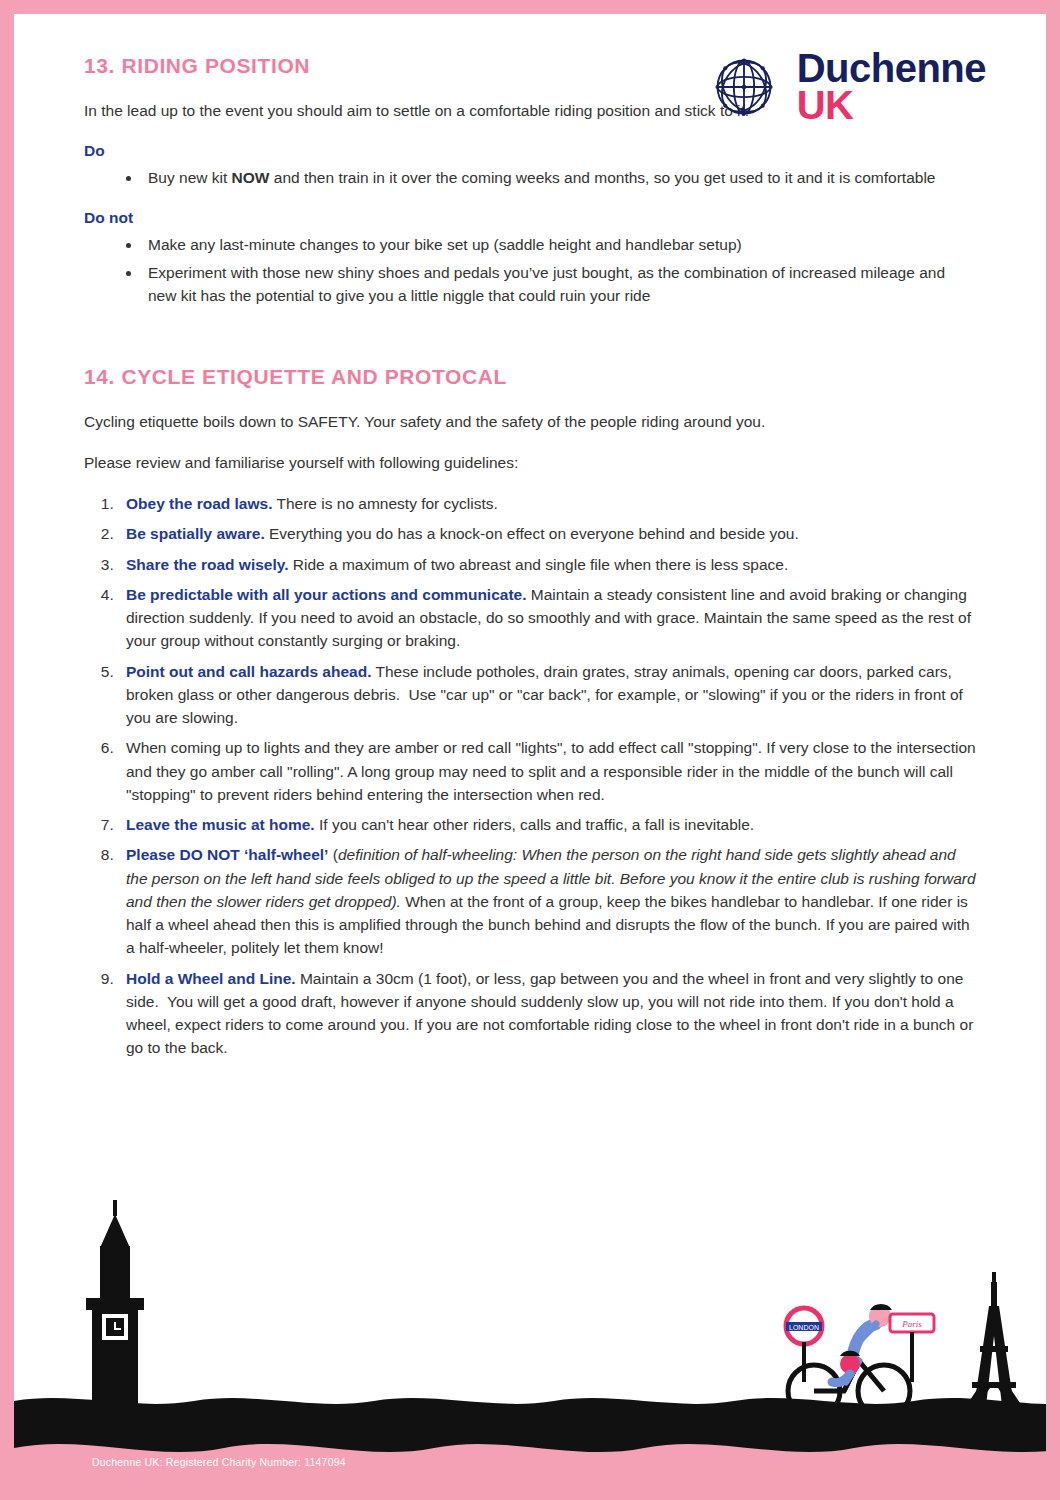Duchenne UK
13. Riding Position
In the lead up to the event you should aim to settle on a comfortable riding position and stick to it.
Do
Buy new kit NOW and then train in it over the coming weeks and months, so you get used to it and it is comfortable
Do not
Make any last-minute changes to your bike set up (saddle height and handlebar setup)
Experiment with those new shiny shoes and pedals you’ve just bought, as the combination of increased mileage and new kit has the potential to give you a little niggle that could ruin your ride
14. Cycle Etiquette and Protocal
Cycling etiquette boils down to SAFETY. Your safety and the safety of the people riding around you.
Please review and familiarise yourself with following guidelines:
Obey the road laws. There is no amnesty for cyclists.
Be spatially aware. Everything you do has a knock-on effect on everyone behind and beside you.
Share the road wisely. Ride a maximum of two abreast and single file when there is less space.
Be predictable with all your actions and communicate. Maintain a steady consistent line and avoid braking or changing direction suddenly. If you need to avoid an obstacle, do so smoothly and with grace. Maintain the same speed as the rest of your group without constantly surging or braking.
Point out and call hazards ahead. These include potholes, drain grates, stray animals, opening car doors, parked cars, broken glass or other dangerous debris. Use "car up" or "car back", for example, or "slowing" if you or the riders in front of you are slowing.
When coming up to lights and they are amber or red call "lights", to add effect call "stopping". If very close to the intersection and they go amber call "rolling". A long group may need to split and a responsible rider in the middle of the bunch will call "stopping" to prevent riders behind entering the intersection when red.
Leave the music at home. If you can't hear other riders, calls and traffic, a fall is inevitable.
Please DO NOT ‘half-wheel’ (definition of half-wheeling: When the person on the right hand side gets slightly ahead and the person on the left hand side feels obliged to up the speed a little bit. Before you know it the entire club is rushing forward and then the slower riders get dropped). When at the front of a group, keep the bikes handlebar to handlebar. If one rider is half a wheel ahead then this is amplified through the bunch behind and disrupts the flow of the bunch. If you are paired with a half-wheeler, politely let them know!
Hold a Wheel and Line. Maintain a 30cm (1 foot), or less, gap between you and the wheel in front and very slightly to one side. You will get a good draft, however if anyone should suddenly slow up, you will not ride into them. If you don't hold a wheel, expect riders to come around you. If you are not comfortable riding close to the wheel in front don't ride in a bunch or go to the back.
LONDON Paris
Duchenne UK: Registered Charity Number: 1147094